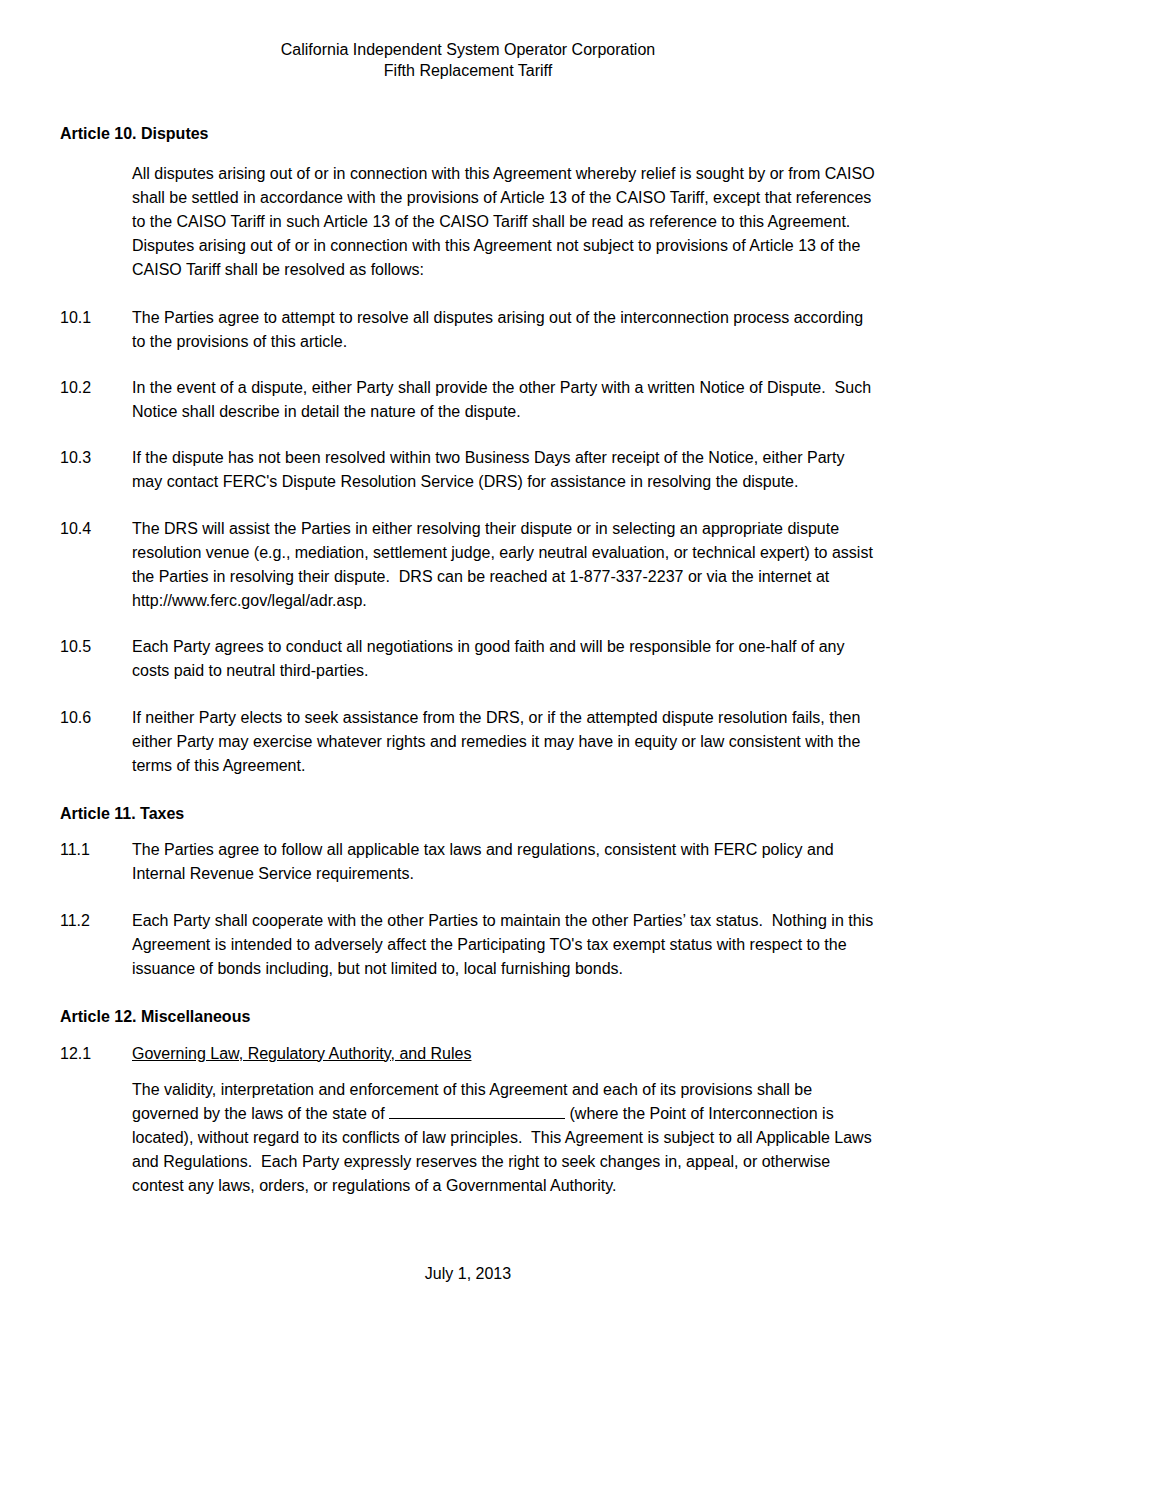California Independent System Operator Corporation
Fifth Replacement Tariff
Article 10. Disputes
All disputes arising out of or in connection with this Agreement whereby relief is sought by or from CAISO shall be settled in accordance with the provisions of Article 13 of the CAISO Tariff, except that references to the CAISO Tariff in such Article 13 of the CAISO Tariff shall be read as reference to this Agreement. Disputes arising out of or in connection with this Agreement not subject to provisions of Article 13 of the CAISO Tariff shall be resolved as follows:
10.1
The Parties agree to attempt to resolve all disputes arising out of the interconnection process according to the provisions of this article.
10.2
In the event of a dispute, either Party shall provide the other Party with a written Notice of Dispute. Such Notice shall describe in detail the nature of the dispute.
10.3
If the dispute has not been resolved within two Business Days after receipt of the Notice, either Party may contact FERC's Dispute Resolution Service (DRS) for assistance in resolving the dispute.
10.4
The DRS will assist the Parties in either resolving their dispute or in selecting an appropriate dispute resolution venue (e.g., mediation, settlement judge, early neutral evaluation, or technical expert) to assist the Parties in resolving their dispute. DRS can be reached at 1-877-337-2237 or via the internet at http://www.ferc.gov/legal/adr.asp.
10.5
Each Party agrees to conduct all negotiations in good faith and will be responsible for one-half of any costs paid to neutral third-parties.
10.6
If neither Party elects to seek assistance from the DRS, or if the attempted dispute resolution fails, then either Party may exercise whatever rights and remedies it may have in equity or law consistent with the terms of this Agreement.
Article 11. Taxes
11.1
The Parties agree to follow all applicable tax laws and regulations, consistent with FERC policy and Internal Revenue Service requirements.
11.2
Each Party shall cooperate with the other Parties to maintain the other Parties’ tax status. Nothing in this Agreement is intended to adversely affect the Participating TO's tax exempt status with respect to the issuance of bonds including, but not limited to, local furnishing bonds.
Article 12. Miscellaneous
12.1
Governing Law, Regulatory Authority, and Rules
The validity, interpretation and enforcement of this Agreement and each of its provisions shall be governed by the laws of the state of (where the Point of Interconnection is located), without regard to its conflicts of law principles. This Agreement is subject to all Applicable Laws and Regulations. Each Party expressly reserves the right to seek changes in, appeal, or otherwise contest any laws, orders, or regulations of a Governmental Authority.
July 1, 2013